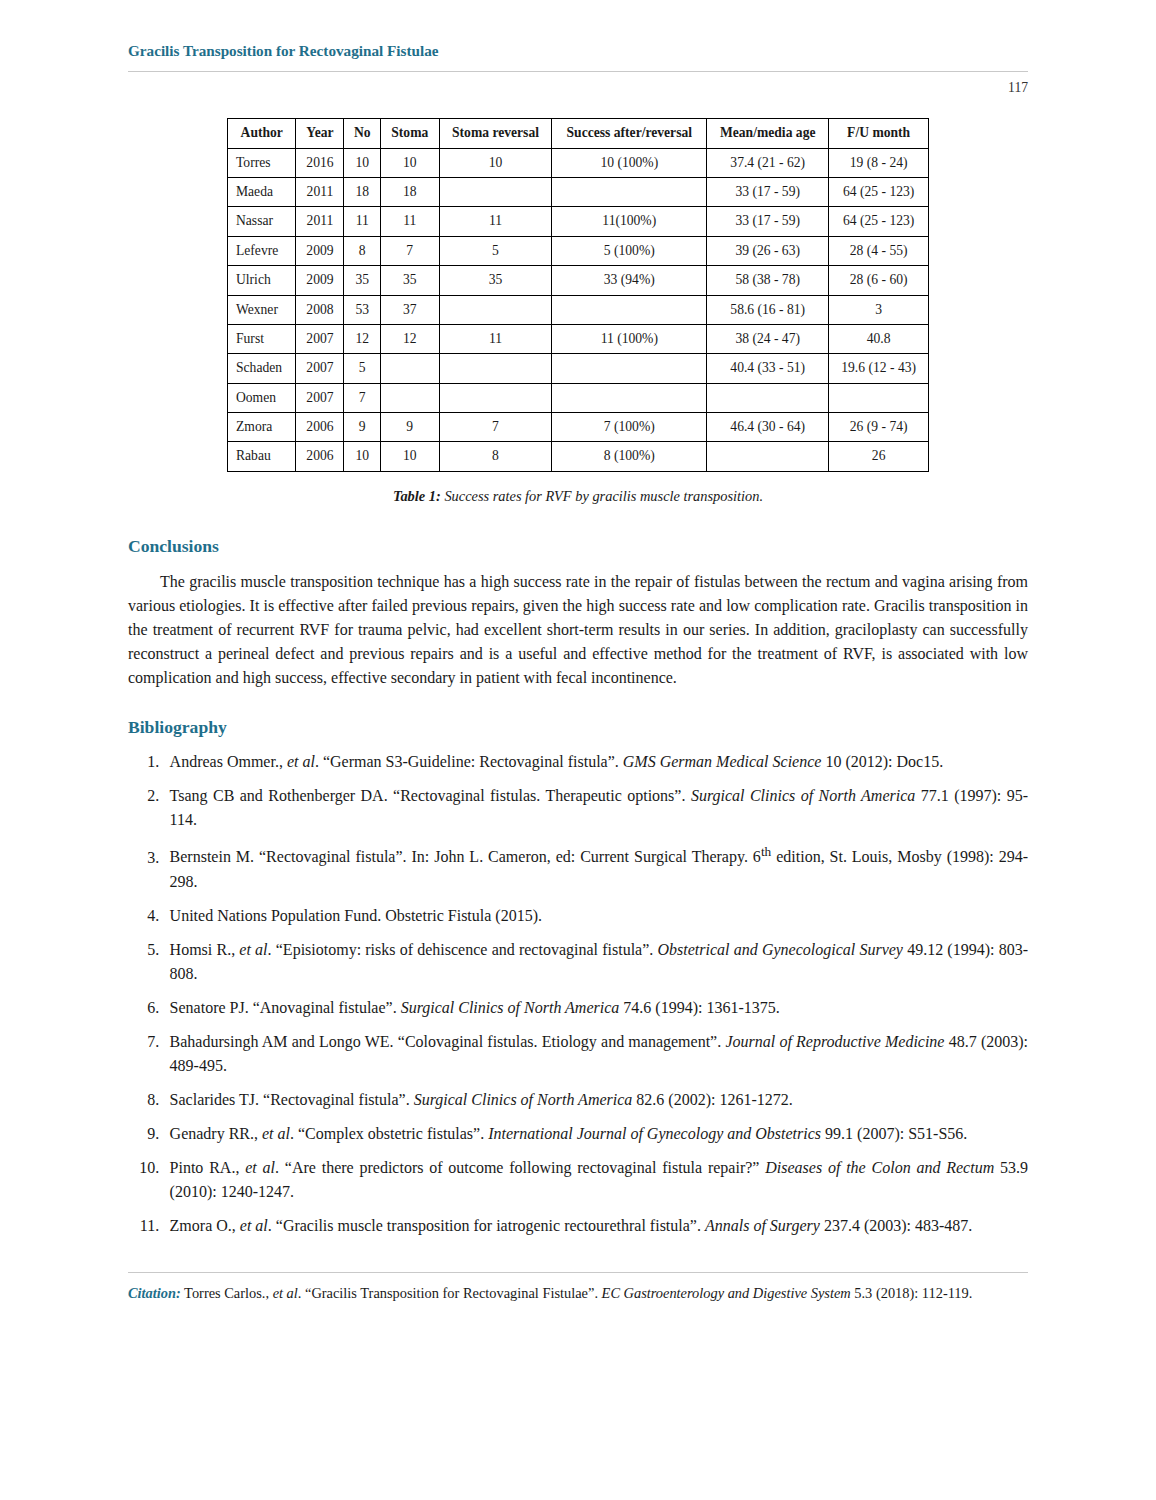Gracilis Transposition for Rectovaginal Fistulae
117
| Author | Year | No | Stoma | Stoma reversal | Success after/reversal | Mean/media age | F/U month |
| --- | --- | --- | --- | --- | --- | --- | --- |
| Torres | 2016 | 10 | 10 | 10 | 10 (100%) | 37.4 (21 - 62) | 19 (8 - 24) |
| Maeda | 2011 | 18 | 18 | | | 33 (17 - 59) | 64 (25 - 123) |
| Nassar | 2011 | 11 | 11 | 11 | 11(100%) | 33 (17 - 59) | 64 (25 - 123) |
| Lefevre | 2009 | 8 | 7 | 5 | 5 (100%) | 39 (26 - 63) | 28 (4 - 55) |
| Ulrich | 2009 | 35 | 35 | 35 | 33 (94%) | 58 (38 - 78) | 28 (6 - 60) |
| Wexner | 2008 | 53 | 37 | | | 58.6 (16 - 81) | 3 |
| Furst | 2007 | 12 | 12 | 11 | 11 (100%) | 38 (24 - 47) | 40.8 |
| Schaden | 2007 | 5 | | | | 40.4 (33 - 51) | 19.6 (12 - 43) |
| Oomen | 2007 | 7 | | | | | |
| Zmora | 2006 | 9 | 9 | 7 | 7 (100%) | 46.4 (30 - 64) | 26 (9 - 74) |
| Rabau | 2006 | 10 | 10 | 8 | 8 (100%) | | 26 |
Table 1: Success rates for RVF by gracilis muscle transposition.
Conclusions
The gracilis muscle transposition technique has a high success rate in the repair of fistulas between the rectum and vagina arising from various etiologies. It is effective after failed previous repairs, given the high success rate and low complication rate. Gracilis transposition in the treatment of recurrent RVF for trauma pelvic, had excellent short-term results in our series. In addition, graciloplasty can successfully reconstruct a perineal defect and previous repairs and is a useful and effective method for the treatment of RVF, is associated with low complication and high success, effective secondary in patient with fecal incontinence.
Bibliography
Andreas Ommer., et al. “German S3-Guideline: Rectovaginal fistula”. GMS German Medical Science 10 (2012): Doc15.
Tsang CB and Rothenberger DA. “Rectovaginal fistulas. Therapeutic options”. Surgical Clinics of North America 77.1 (1997): 95-114.
Bernstein M. “Rectovaginal fistula”. In: John L. Cameron, ed: Current Surgical Therapy. 6th edition, St. Louis, Mosby (1998): 294-298.
United Nations Population Fund. Obstetric Fistula (2015).
Homsi R., et al. “Episiotomy: risks of dehiscence and rectovaginal fistula”. Obstetrical and Gynecological Survey 49.12 (1994): 803-808.
Senatore PJ. “Anovaginal fistulae”. Surgical Clinics of North America 74.6 (1994): 1361-1375.
Bahadursingh AM and Longo WE. “Colovaginal fistulas. Etiology and management”. Journal of Reproductive Medicine 48.7 (2003): 489-495.
Saclarides TJ. “Rectovaginal fistula”. Surgical Clinics of North America 82.6 (2002): 1261-1272.
Genadry RR., et al. “Complex obstetric fistulas”. International Journal of Gynecology and Obstetrics 99.1 (2007): S51-S56.
Pinto RA., et al. “Are there predictors of outcome following rectovaginal fistula repair?” Diseases of the Colon and Rectum 53.9 (2010): 1240-1247.
Zmora O., et al. “Gracilis muscle transposition for iatrogenic rectourethral fistula”. Annals of Surgery 237.4 (2003): 483-487.
Citation: Torres Carlos., et al. “Gracilis Transposition for Rectovaginal Fistulae”. EC Gastroenterology and Digestive System 5.3 (2018): 112-119.